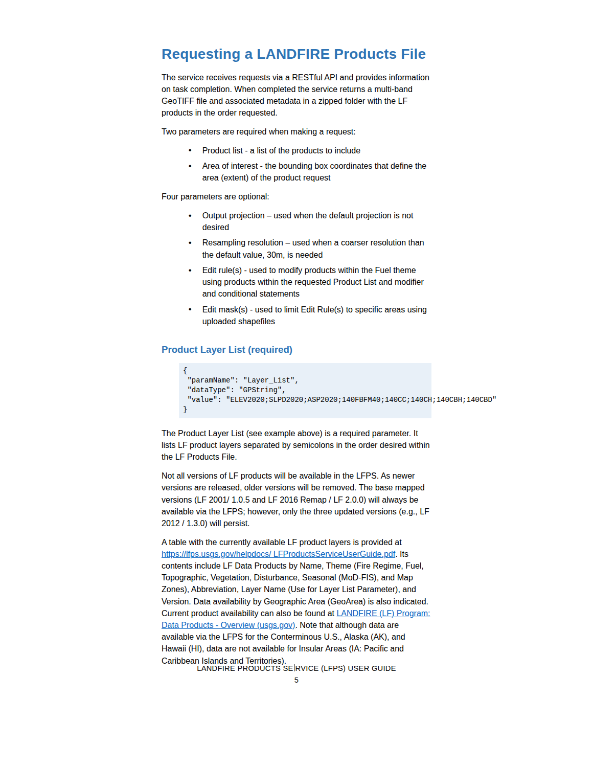Requesting a LANDFIRE Products File
The service receives requests via a RESTful API and provides information on task completion. When completed the service returns a multi-band GeoTIFF file and associated metadata in a zipped folder with the LF products in the order requested.
Two parameters are required when making a request:
Product list - a list of the products to include
Area of interest - the bounding box coordinates that define the area (extent) of the product request
Four parameters are optional:
Output projection – used when the default projection is not desired
Resampling resolution – used when a coarser resolution than the default value, 30m, is needed
Edit rule(s) - used to modify products within the Fuel theme using products within the requested Product List and modifier and conditional statements
Edit mask(s) - used to limit Edit Rule(s) to specific areas using uploaded shapefiles
Product Layer List (required)
{ "paramName": "Layer_List", "dataType": "GPString", "value": "ELEV2020;SLPD2020;ASP2020;140FBFM40;140CC;140CH;140CBH;140CBD" }
The Product Layer List (see example above) is a required parameter. It lists LF product layers separated by semicolons in the order desired within the LF Products File.
Not all versions of LF products will be available in the LFPS. As newer versions are released, older versions will be removed. The base mapped versions (LF 2001/ 1.0.5 and LF 2016 Remap / LF 2.0.0) will always be available via the LFPS; however, only the three updated versions (e.g., LF 2012 / 1.3.0) will persist.
A table with the currently available LF product layers is provided at https://lfps.usgs.gov/helpdocs/ LFProductsServiceUserGuide.pdf. Its contents include LF Data Products by Name, Theme (Fire Regime, Fuel, Topographic, Vegetation, Disturbance, Seasonal (MoD-FIS), and Map Zones), Abbreviation, Layer Name (Use for Layer List Parameter), and Version. Data availability by Geographic Area (GeoArea) is also indicated. Current product availability can also be found at LANDFIRE (LF) Program: Data Products - Overview (usgs.gov). Note that although data are available via the LFPS for the Conterminous U.S., Alaska (AK), and Hawaii (HI), data are not available for Insular Areas (IA: Pacific and Caribbean Islands and Territories).
LANDFIRE PRODUCTS SE RVICE (LFPS) USER GUIDE 5